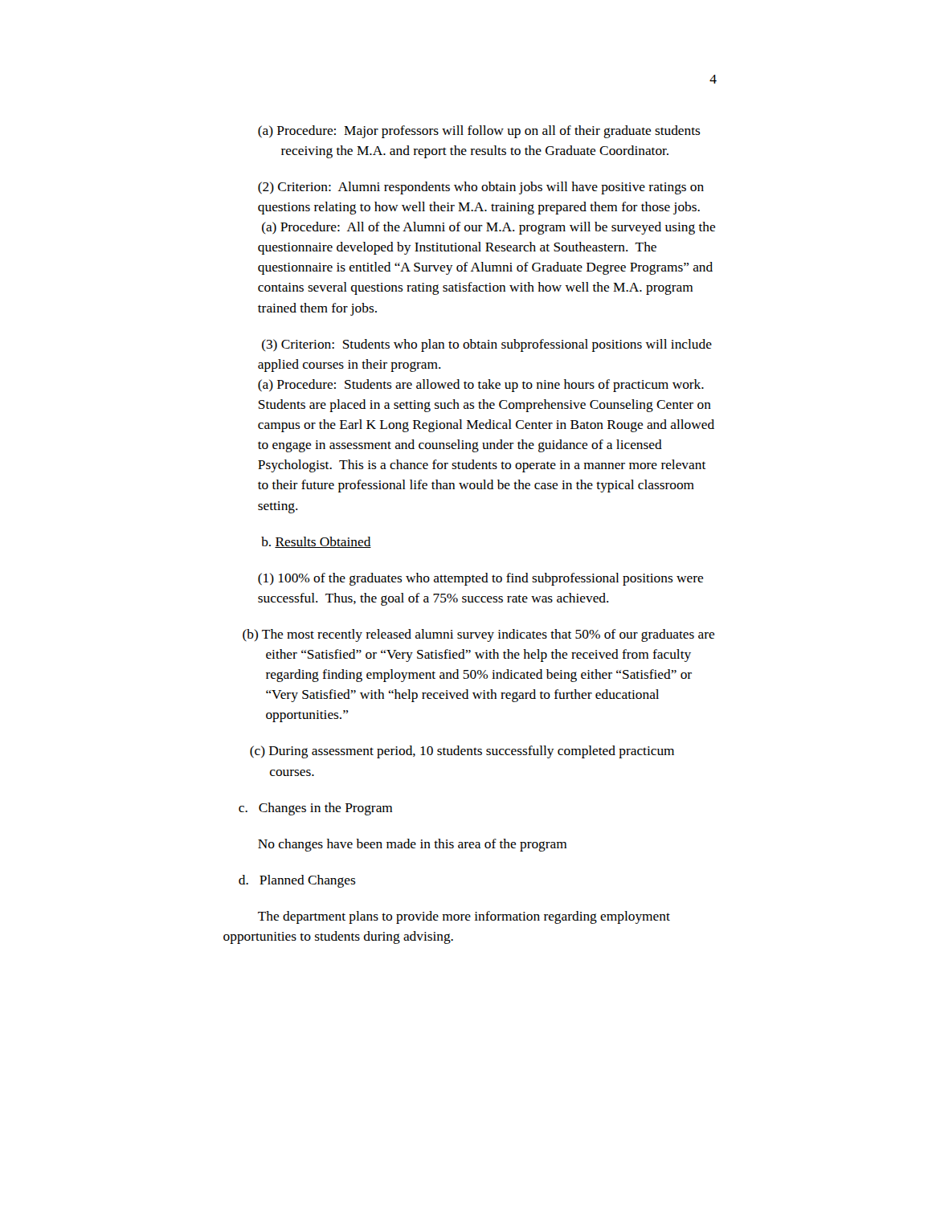4
(a) Procedure: Major professors will follow up on all of their graduate students receiving the M.A. and report the results to the Graduate Coordinator.
(2) Criterion: Alumni respondents who obtain jobs will have positive ratings on questions relating to how well their M.A. training prepared them for those jobs.
(a) Procedure: All of the Alumni of our M.A. program will be surveyed using the questionnaire developed by Institutional Research at Southeastern. The questionnaire is entitled “A Survey of Alumni of Graduate Degree Programs” and contains several questions rating satisfaction with how well the M.A. program trained them for jobs.
(3) Criterion: Students who plan to obtain subprofessional positions will include applied courses in their program.
(a) Procedure: Students are allowed to take up to nine hours of practicum work. Students are placed in a setting such as the Comprehensive Counseling Center on campus or the Earl K Long Regional Medical Center in Baton Rouge and allowed to engage in assessment and counseling under the guidance of a licensed Psychologist. This is a chance for students to operate in a manner more relevant to their future professional life than would be the case in the typical classroom setting.
b. Results Obtained
(1) 100% of the graduates who attempted to find subprofessional positions were successful. Thus, the goal of a 75% success rate was achieved.
(b) The most recently released alumni survey indicates that 50% of our graduates are either “Satisfied” or “Very Satisfied” with the help the received from faculty regarding finding employment and 50% indicated being either “Satisfied” or “Very Satisfied” with “help received with regard to further educational opportunities.”
(c) During assessment period, 10 students successfully completed practicum courses.
c. Changes in the Program
No changes have been made in this area of the program
d. Planned Changes
The department plans to provide more information regarding employment opportunities to students during advising.